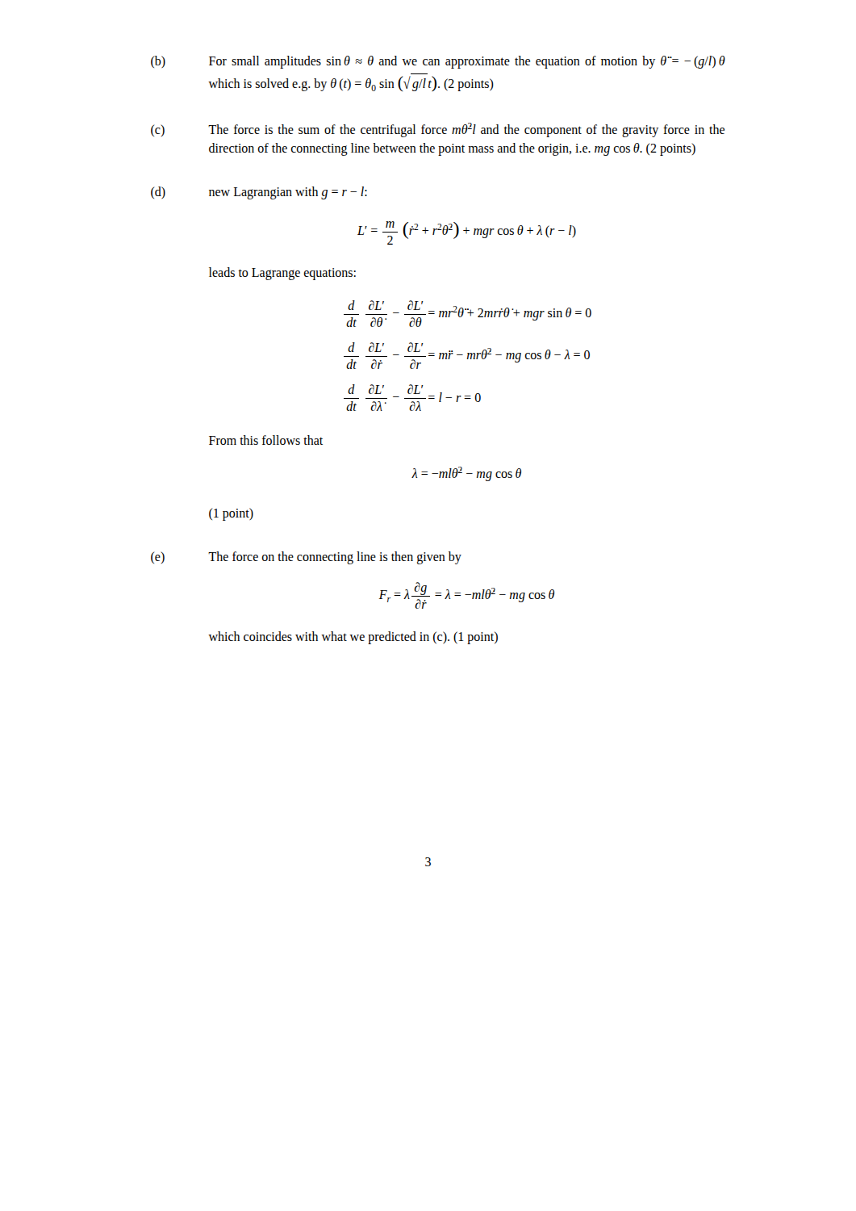(b)
For small amplitudes sin θ ≈ θ and we can approximate the equation of motion by θ̈̈ = − (g/l) θ which is solved e.g. by θ (t) = θ0 sin (√g/l t). (2 points)
(c)
The force is the sum of the centrifugal force mθ̇2l and the component of the gravity force in the direction of the connecting line between the point mass and the origin, i.e. mg cos θ. (2 points)
(d)
new Lagrangian with g = r − l:
L′ = m 2 (ṙ2 + r2θ̇2) + mgr cos θ + λ (r − l)
leads to Lagrange equations:
ddt ∂L′∂θ̇ − ∂L′∂θ
= mr2θ̈̈ + 2mrṙθ̇ + mgr sin θ = 0
ddt ∂L′∂ṙ − ∂L′∂r
= mr̈̈ − mrθ̇2 − mg cos θ − λ = 0
ddt ∂L′∂λ̇ − ∂L′∂λ
= l − r = 0
From this follows that
λ = −mlθ̇2 − mg cos θ
(1 point)
(e)
The force on the connecting line is then given by
Fr = λ∂g∂ṙ = λ = −mlθ̇2 − mg cos θ
which coincides with what we predicted in (c). (1 point)
3